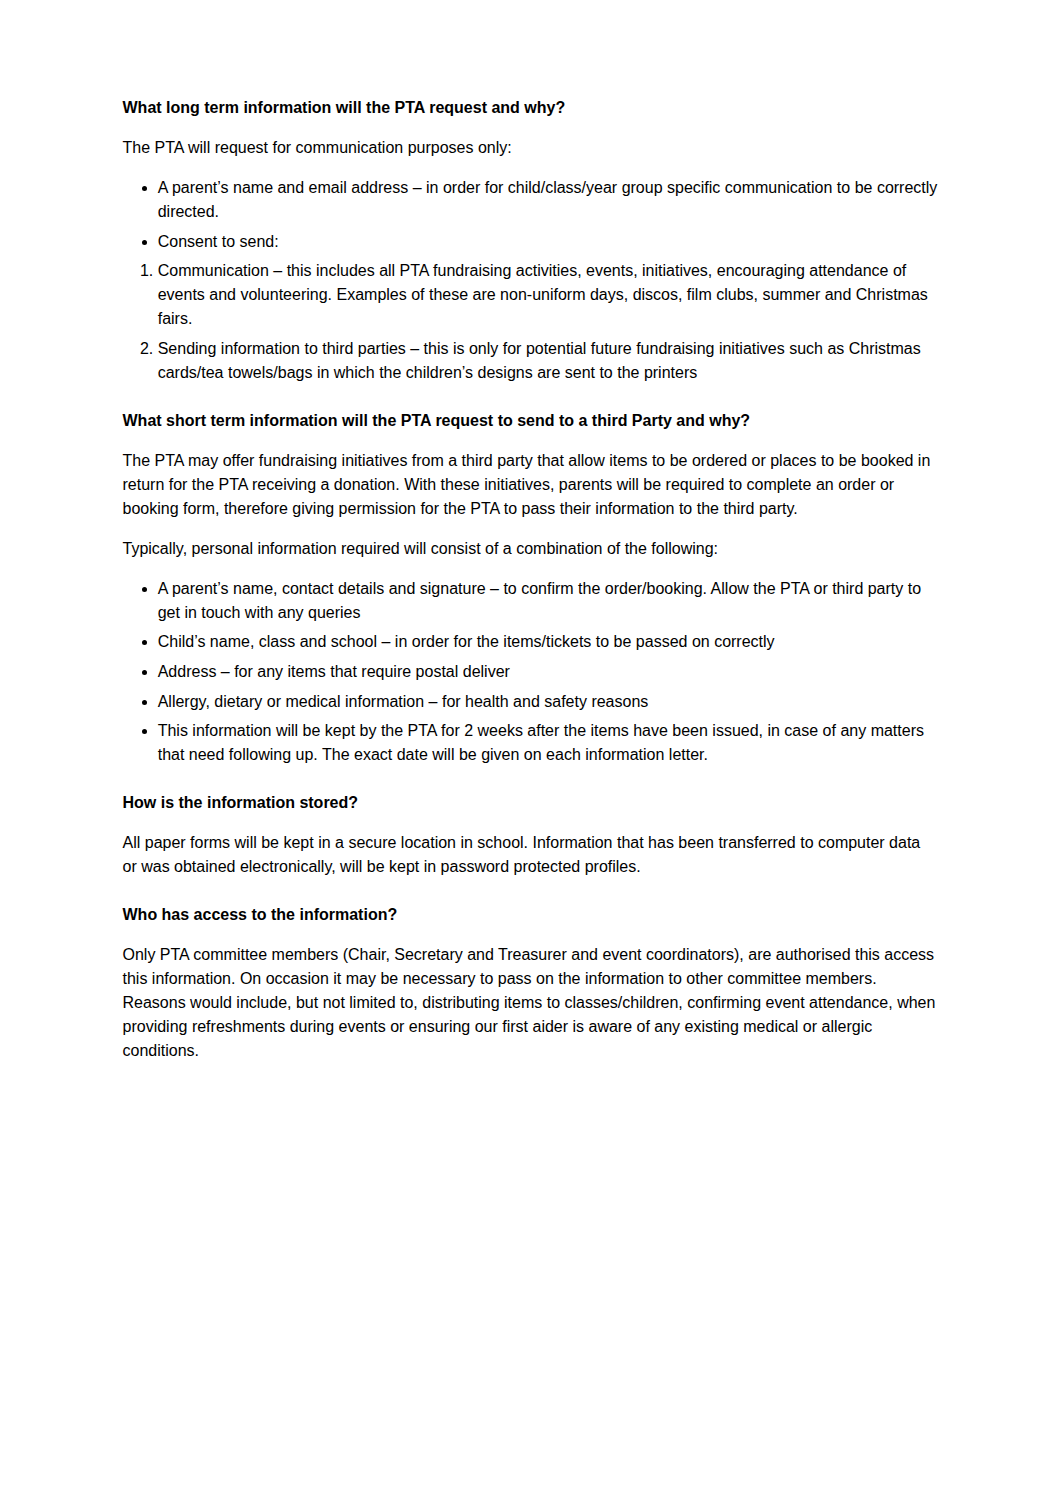What long term information will the PTA request and why?
The PTA will request for communication purposes only:
A parent’s name and email address – in order for child/class/year group specific communication to be correctly directed.
Consent to send:
Communication – this includes all PTA fundraising activities, events, initiatives, encouraging attendance of events and volunteering. Examples of these are non-uniform days, discos, film clubs, summer and Christmas fairs.
Sending information to third parties – this is only for potential future fundraising initiatives such as Christmas cards/tea towels/bags in which the children’s designs are sent to the printers
What short term information will the PTA request to send to a third Party and why?
The PTA may offer fundraising initiatives from a third party that allow items to be ordered or places to be booked in return for the PTA receiving a donation. With these initiatives, parents will be required to complete an order or booking form, therefore giving permission for the PTA to pass their information to the third party.
Typically, personal information required will consist of a combination of the following:
A parent’s name, contact details and signature – to confirm the order/booking. Allow the PTA or third party to get in touch with any queries
Child’s name, class and school – in order for the items/tickets to be passed on correctly
Address – for any items that require postal deliver
Allergy, dietary or medical information – for health and safety reasons
This information will be kept by the PTA for 2 weeks after the items have been issued, in case of any matters that need following up. The exact date will be given on each information letter.
How is the information stored?
All paper forms will be kept in a secure location in school. Information that has been transferred to computer data or was obtained electronically, will be kept in password protected profiles.
Who has access to the information?
Only PTA committee members (Chair, Secretary and Treasurer and event coordinators), are authorised this access this information. On occasion it may be necessary to pass on the information to other committee members. Reasons would include, but not limited to, distributing items to classes/children, confirming event attendance, when providing refreshments during events or ensuring our first aider is aware of any existing medical or allergic conditions.